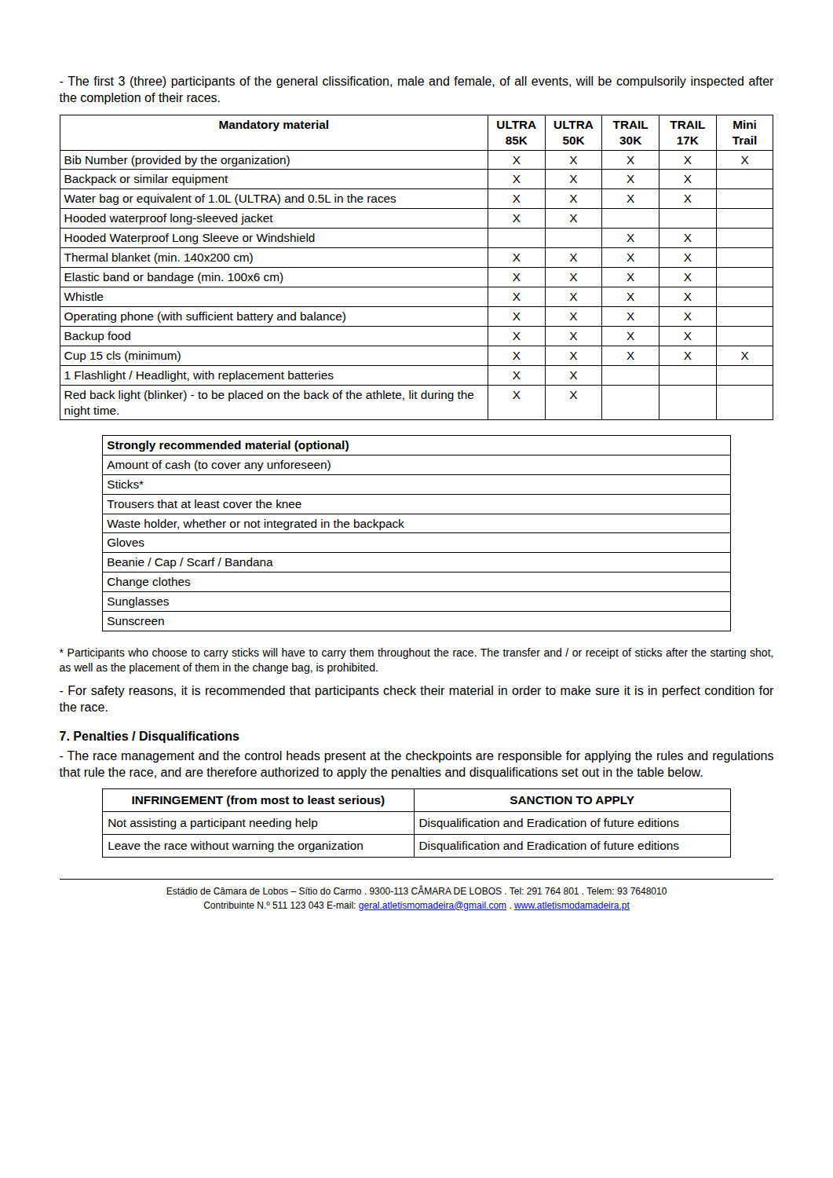- The first 3 (three) participants of the general clissification, male and female, of all events, will be compulsorily inspected after the completion of their races.
| Mandatory material | ULTRA 85K | ULTRA 50K | TRAIL 30K | TRAIL 17K | Mini Trail |
| --- | --- | --- | --- | --- | --- |
| Bib Number (provided by the organization) | X | X | X | X | X |
| Backpack or similar equipment | X | X | X | X | |
| Water bag or equivalent of 1.0L (ULTRA) and 0.5L in the races | X | X | X | X | |
| Hooded waterproof long-sleeved jacket | X | X | | | |
| Hooded Waterproof Long Sleeve or Windshield | | | X | X | |
| Thermal blanket (min. 140x200 cm) | X | X | X | X | |
| Elastic band or bandage (min. 100x6 cm) | X | X | X | X | |
| Whistle | X | X | X | X | |
| Operating phone (with sufficient battery and balance) | X | X | X | X | |
| Backup food | X | X | X | X | |
| Cup 15 cls (minimum) | X | X | X | X | X |
| 1 Flashlight / Headlight, with replacement batteries | X | X | | | |
| Red back light (blinker) - to be placed on the back of the athlete, lit during the night time. | X | X | | | |
| Strongly recommended material (optional) |
| --- |
| Amount of cash (to cover any unforeseen) |
| Sticks* |
| Trousers that at least cover the knee |
| Waste holder, whether or not integrated in the backpack |
| Gloves |
| Beanie / Cap / Scarf / Bandana |
| Change clothes |
| Sunglasses |
| Sunscreen |
* Participants who choose to carry sticks will have to carry them throughout the race. The transfer and / or receipt of sticks after the starting shot, as well as the placement of them in the change bag, is prohibited.
- For safety reasons, it is recommended that participants check their material in order to make sure it is in perfect condition for the race.
7. Penalties / Disqualifications
- The race management and the control heads present at the checkpoints are responsible for applying the rules and regulations that rule the race, and are therefore authorized to apply the penalties and disqualifications set out in the table below.
| INFRINGEMENT (from most to least serious) | SANCTION TO APPLY |
| --- | --- |
| Not assisting a participant needing help | Disqualification and Eradication of future editions |
| Leave the race without warning the organization | Disqualification and Eradication of future editions |
Estádio de Câmara de Lobos – Sítio do Carmo . 9300-113 CÂMARA DE LOBOS . Tel: 291 764 801 . Telem: 93 7648010
Contribuinte N.º 511 123 043 E-mail: geral.atletismomadeira@gmail.com . www.atletismodamadeira.pt